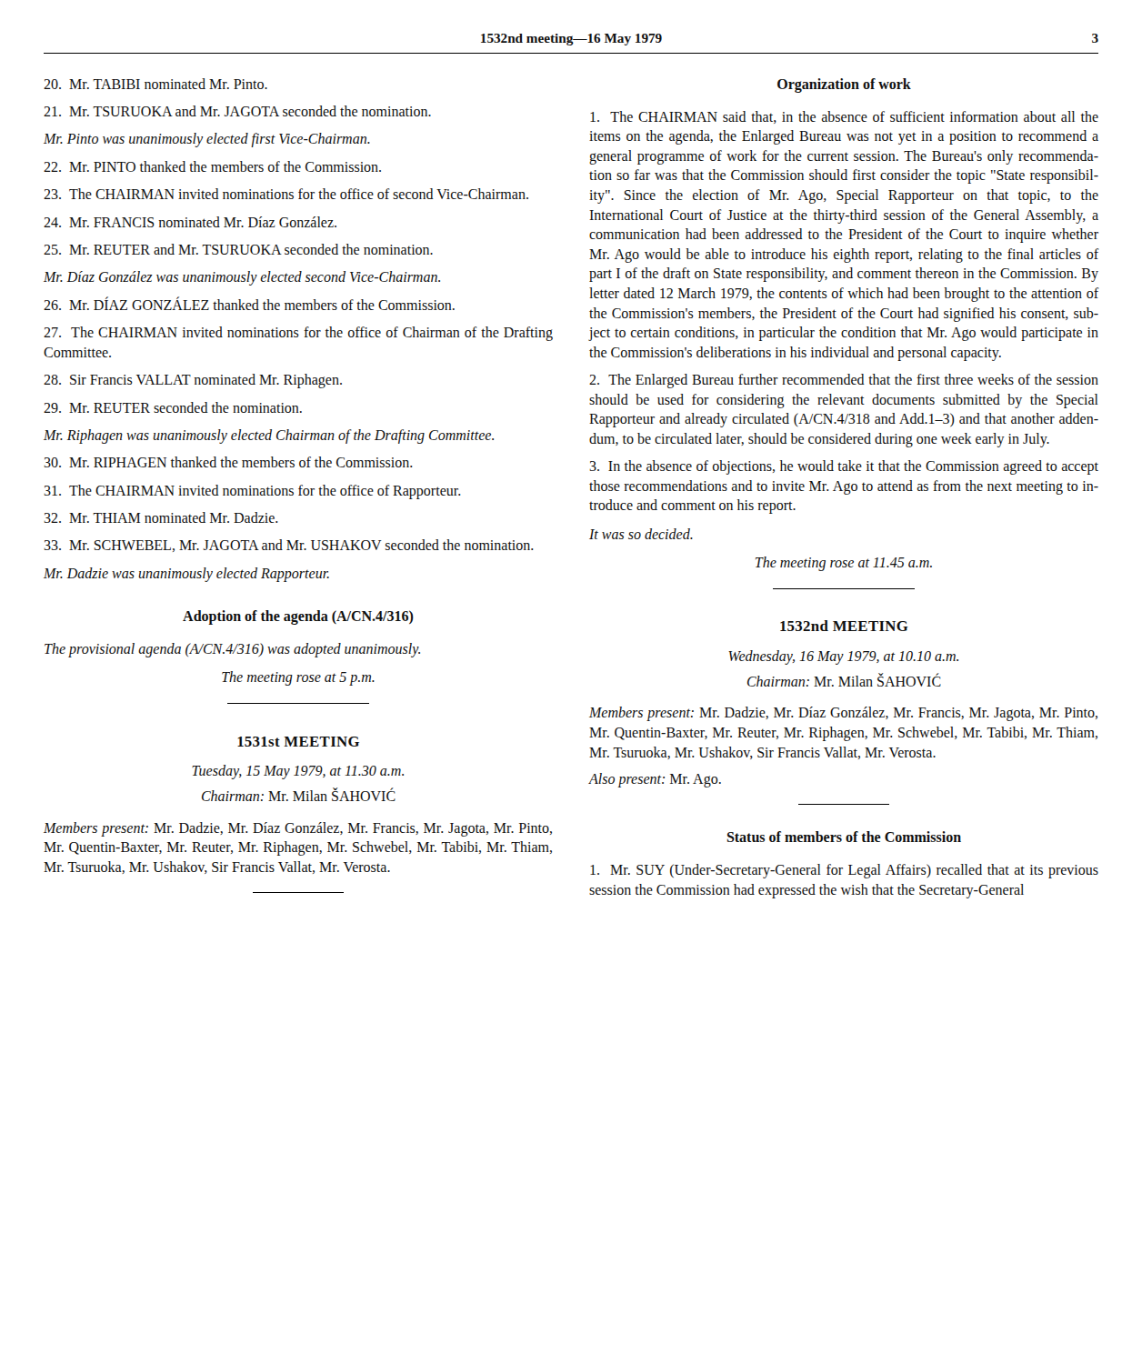1532nd meeting—16 May 1979 3
20. Mr. TABIBI nominated Mr. Pinto.
21. Mr. TSURUOKA and Mr. JAGOTA seconded the nomination.
Mr. Pinto was unanimously elected first Vice-Chairman.
22. Mr. PINTO thanked the members of the Commission.
23. The CHAIRMAN invited nominations for the office of second Vice-Chairman.
24. Mr. FRANCIS nominated Mr. Díaz González.
25. Mr. REUTER and Mr. TSURUOKA seconded the nomination.
Mr. Díaz González was unanimously elected second Vice-Chairman.
26. Mr. DÍAZ GONZÁLEZ thanked the members of the Commission.
27. The CHAIRMAN invited nominations for the office of Chairman of the Drafting Committee.
28. Sir Francis VALLAT nominated Mr. Riphagen.
29. Mr. REUTER seconded the nomination.
Mr. Riphagen was unanimously elected Chairman of the Drafting Committee.
30. Mr. RIPHAGEN thanked the members of the Commission.
31. The CHAIRMAN invited nominations for the office of Rapporteur.
32. Mr. THIAM nominated Mr. Dadzie.
33. Mr. SCHWEBEL, Mr. JAGOTA and Mr. USHAKOV seconded the nomination.
Mr. Dadzie was unanimously elected Rapporteur.
Adoption of the agenda (A/CN.4/316)
The provisional agenda (A/CN.4/316) was adopted unanimously.
The meeting rose at 5 p.m.
1531st MEETING
Tuesday, 15 May 1979, at 11.30 a.m.
Chairman: Mr. Milan ŠAHOVIĆ
Members present: Mr. Dadzie, Mr. Díaz González, Mr. Francis, Mr. Jagota, Mr. Pinto, Mr. Quentin-Baxter, Mr. Reuter, Mr. Riphagen, Mr. Schwebel, Mr. Tabibi, Mr. Thiam, Mr. Tsuruoka, Mr. Ushakov, Sir Francis Vallat, Mr. Verosta.
Organization of work
1. The CHAIRMAN said that, in the absence of sufficient information about all the items on the agenda, the Enlarged Bureau was not yet in a position to recommend a general programme of work for the current session. The Bureau's only recommendation so far was that the Commission should first consider the topic "State responsibility". Since the election of Mr. Ago, Special Rapporteur on that topic, to the International Court of Justice at the thirty-third session of the General Assembly, a communication had been addressed to the President of the Court to inquire whether Mr. Ago would be able to introduce his eighth report, relating to the final articles of part I of the draft on State responsibility, and comment thereon in the Commission. By letter dated 12 March 1979, the contents of which had been brought to the attention of the Commission's members, the President of the Court had signified his consent, subject to certain conditions, in particular the condition that Mr. Ago would participate in the Commission's deliberations in his individual and personal capacity.
2. The Enlarged Bureau further recommended that the first three weeks of the session should be used for considering the relevant documents submitted by the Special Rapporteur and already circulated (A/CN.4/318 and Add.1–3) and that another addendum, to be circulated later, should be considered during one week early in July.
3. In the absence of objections, he would take it that the Commission agreed to accept those recommendations and to invite Mr. Ago to attend as from the next meeting to introduce and comment on his report.
It was so decided.
The meeting rose at 11.45 a.m.
1532nd MEETING
Wednesday, 16 May 1979, at 10.10 a.m.
Chairman: Mr. Milan ŠAHOVIĆ
Members present: Mr. Dadzie, Mr. Díaz González, Mr. Francis, Mr. Jagota, Mr. Pinto, Mr. Quentin-Baxter, Mr. Reuter, Mr. Riphagen, Mr. Schwebel, Mr. Tabibi, Mr. Thiam, Mr. Tsuruoka, Mr. Ushakov, Sir Francis Vallat, Mr. Verosta.
Also present: Mr. Ago.
Status of members of the Commission
1. Mr. SUY (Under-Secretary-General for Legal Affairs) recalled that at its previous session the Commission had expressed the wish that the Secretary-General